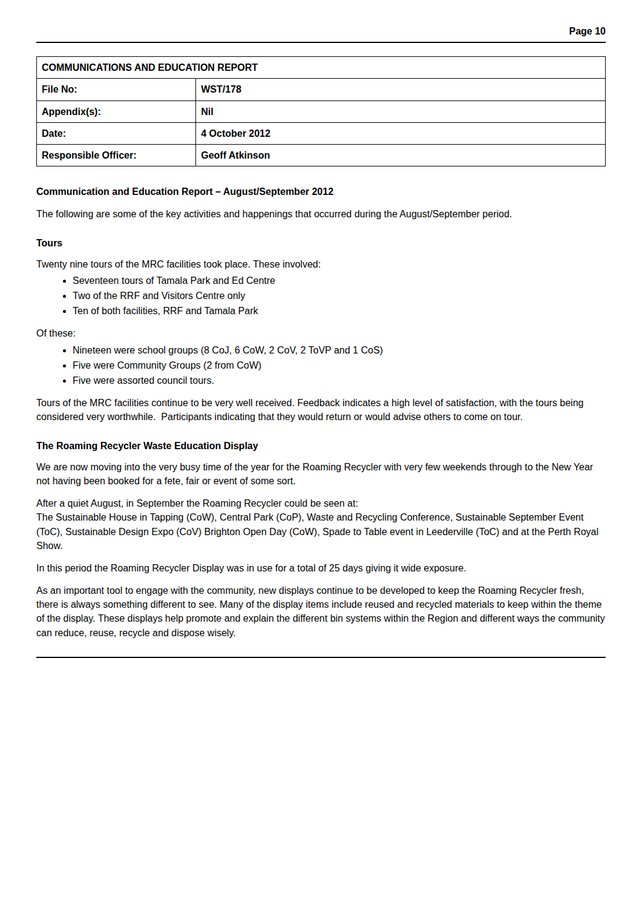Page 10
| COMMUNICATIONS AND EDUCATION REPORT |
| File No: | WST/178 |
| Appendix(s): | Nil |
| Date: | 4 October 2012 |
| Responsible Officer: | Geoff Atkinson |
Communication and Education Report – August/September 2012
The following are some of the key activities and happenings that occurred during the August/September period.
Tours
Twenty nine tours of the MRC facilities took place. These involved:
Seventeen tours of Tamala Park and Ed Centre
Two of the RRF and Visitors Centre only
Ten of both facilities, RRF and Tamala Park
Of these:
Nineteen were school groups (8 CoJ, 6 CoW, 2 CoV, 2 ToVP and 1 CoS)
Five were Community Groups (2 from CoW)
Five were assorted council tours.
Tours of the MRC facilities continue to be very well received. Feedback indicates a high level of satisfaction, with the tours being considered very worthwhile. Participants indicating that they would return or would advise others to come on tour.
The Roaming Recycler Waste Education Display
We are now moving into the very busy time of the year for the Roaming Recycler with very few weekends through to the New Year not having been booked for a fete, fair or event of some sort.
After a quiet August, in September the Roaming Recycler could be seen at:
The Sustainable House in Tapping (CoW), Central Park (CoP), Waste and Recycling Conference, Sustainable September Event (ToC), Sustainable Design Expo (CoV) Brighton Open Day (CoW), Spade to Table event in Leederville (ToC) and at the Perth Royal Show.
In this period the Roaming Recycler Display was in use for a total of 25 days giving it wide exposure.
As an important tool to engage with the community, new displays continue to be developed to keep the Roaming Recycler fresh, there is always something different to see. Many of the display items include reused and recycled materials to keep within the theme of the display. These displays help promote and explain the different bin systems within the Region and different ways the community can reduce, reuse, recycle and dispose wisely.